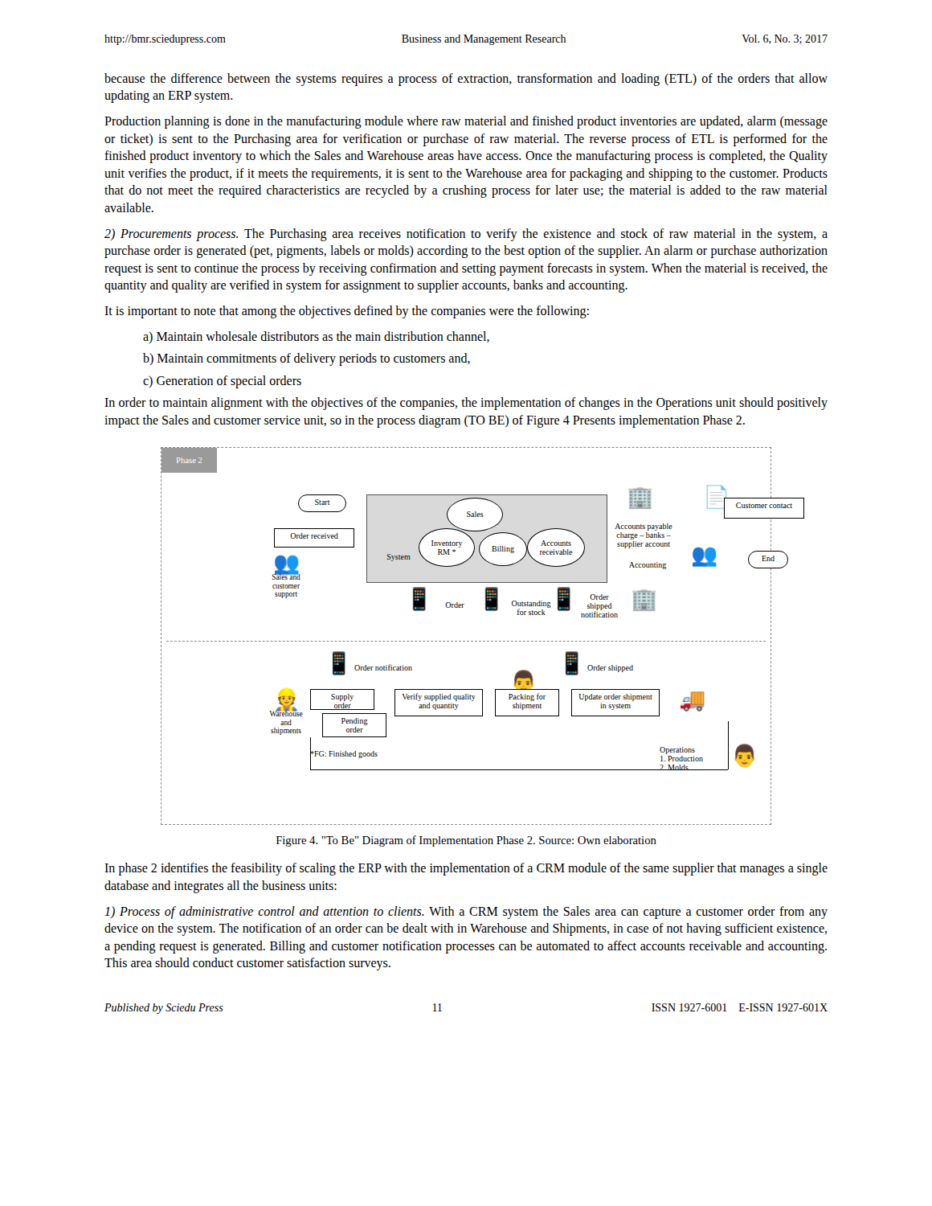http://bmr.sciedupress.com
Business and Management Research
Vol. 6, No. 3; 2017
because the difference between the systems requires a process of extraction, transformation and loading (ETL) of the orders that allow updating an ERP system.
Production planning is done in the manufacturing module where raw material and finished product inventories are updated, alarm (message or ticket) is sent to the Purchasing area for verification or purchase of raw material. The reverse process of ETL is performed for the finished product inventory to which the Sales and Warehouse areas have access. Once the manufacturing process is completed, the Quality unit verifies the product, if it meets the requirements, it is sent to the Warehouse area for packaging and shipping to the customer. Products that do not meet the required characteristics are recycled by a crushing process for later use; the material is added to the raw material available.
2) Procurements process. The Purchasing area receives notification to verify the existence and stock of raw material in the system, a purchase order is generated (pet, pigments, labels or molds) according to the best option of the supplier. An alarm or purchase authorization request is sent to continue the process by receiving confirmation and setting payment forecasts in system. When the material is received, the quantity and quality are verified in system for assignment to supplier accounts, banks and accounting.
It is important to note that among the objectives defined by the companies were the following:
a) Maintain wholesale distributors as the main distribution channel,
b) Maintain commitments of delivery periods to customers and,
c) Generation of special orders
In order to maintain alignment with the objectives of the companies, the implementation of changes in the Operations unit should positively impact the Sales and customer service unit, so in the process diagram (TO BE) of Figure 4 Presents implementation Phase 2.
Phase 2
Start
Sales
Inventory
RM *
Billing
Accounts
receivable
System
Order received
👥 Sales and
customer
support
🏢
Accounts payable
charge – banks –
supplier account
Accounting
📄
Customer contact
👥
End
📱
Order
📱
Outstanding
for stock
📱
Order
shipped
notification
🏢
📱
Order notification
📱
Order shipped
Supply
order
Pending
order
Verify supplied quality
and quantity
👨
Packing for
shipment
Update order shipment
in system
🚚
👷 Warehouse
and
shipments
*FG: Finished goods
Operations
1. Production
2. Molds
👨
Figure 4. "To Be" Diagram of Implementation Phase 2. Source: Own elaboration
In phase 2 identifies the feasibility of scaling the ERP with the implementation of a CRM module of the same supplier that manages a single database and integrates all the business units:
1) Process of administrative control and attention to clients. With a CRM system the Sales area can capture a customer order from any device on the system. The notification of an order can be dealt with in Warehouse and Shipments, in case of not having sufficient existence, a pending request is generated. Billing and customer notification processes can be automated to affect accounts receivable and accounting. This area should conduct customer satisfaction surveys.
Published by Sciedu Press
11
ISSN 1927-6001 E-ISSN 1927-601X